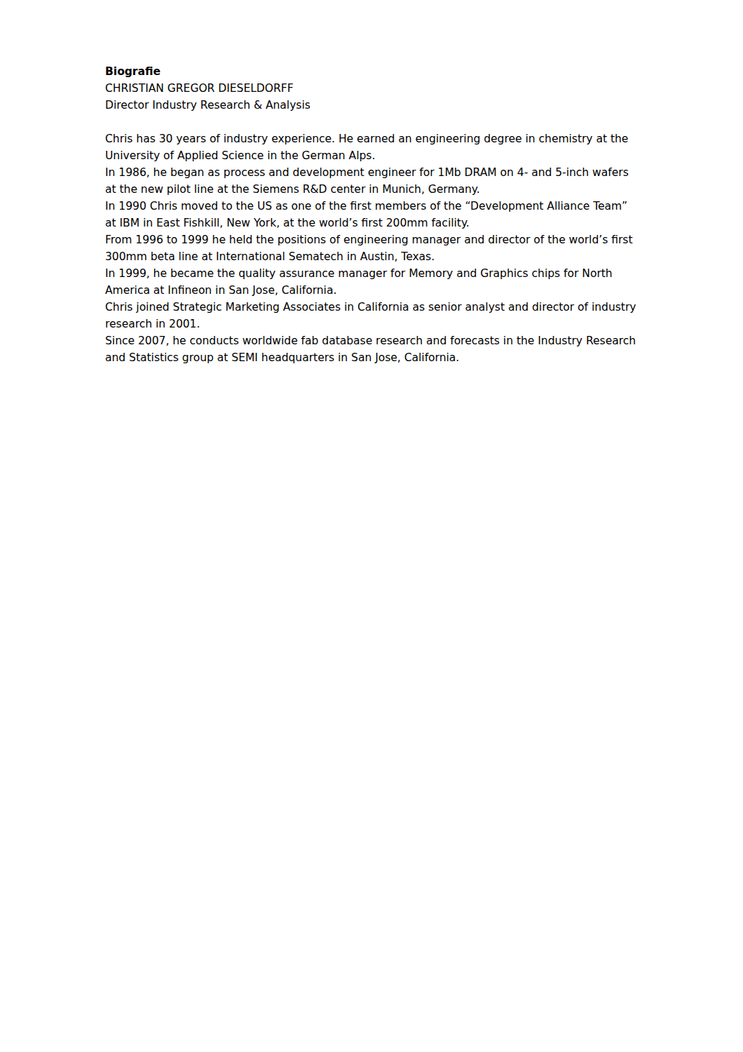Biografie
CHRISTIAN GREGOR DIESELDORFF
Director Industry Research & Analysis
Chris has 30 years of industry experience. He earned an engineering degree in chemistry at the University of Applied Science in the German Alps.
In 1986, he began as process and development engineer for 1Mb DRAM on 4- and 5-inch wafers at the new pilot line at the Siemens R&D center in Munich, Germany.
In 1990 Chris moved to the US as one of the first members of the “Development Alliance Team” at IBM in East Fishkill, New York, at the world’s first 200mm facility.
From 1996 to 1999 he held the positions of engineering manager and director of the world’s first 300mm beta line at International Sematech in Austin, Texas.
In 1999, he became the quality assurance manager for Memory and Graphics chips for North America at Infineon in San Jose, California.
Chris joined Strategic Marketing Associates in California as senior analyst and director of industry research in 2001.
Since 2007, he conducts worldwide fab database research and forecasts in the Industry Research and Statistics group at SEMI headquarters in San Jose, California.